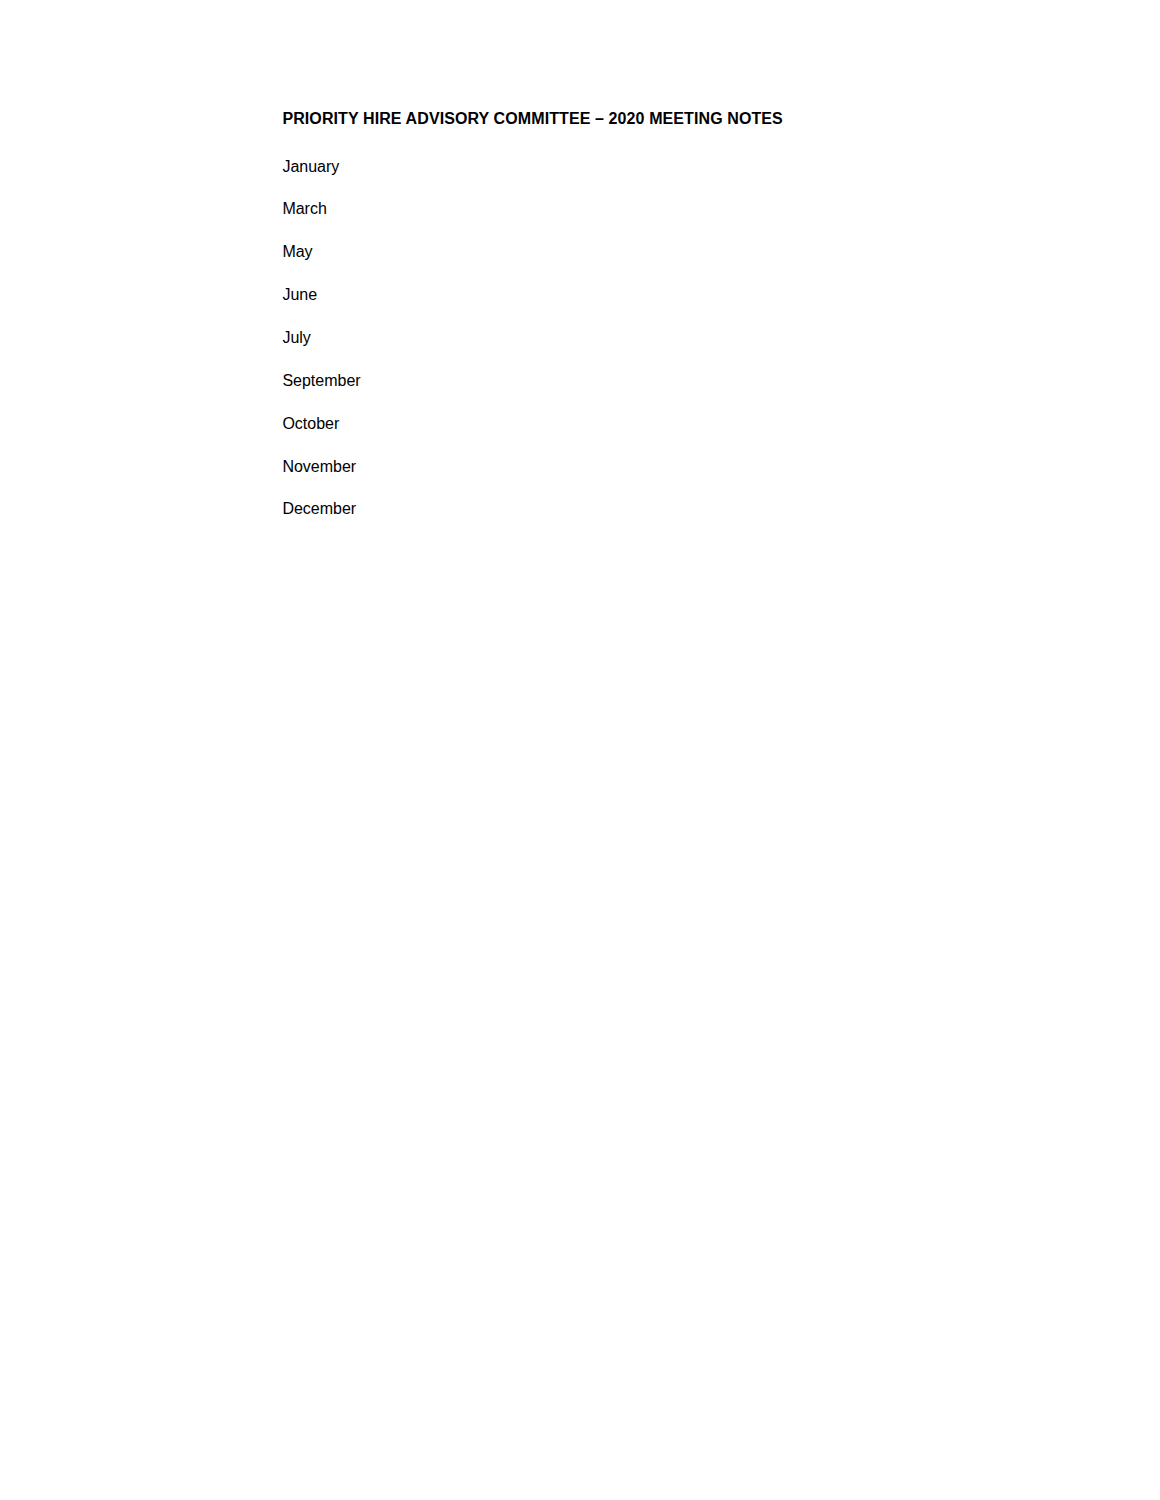PRIORITY HIRE ADVISORY COMMITTEE – 2020 MEETING NOTES
January
March
May
June
July
September
October
November
December